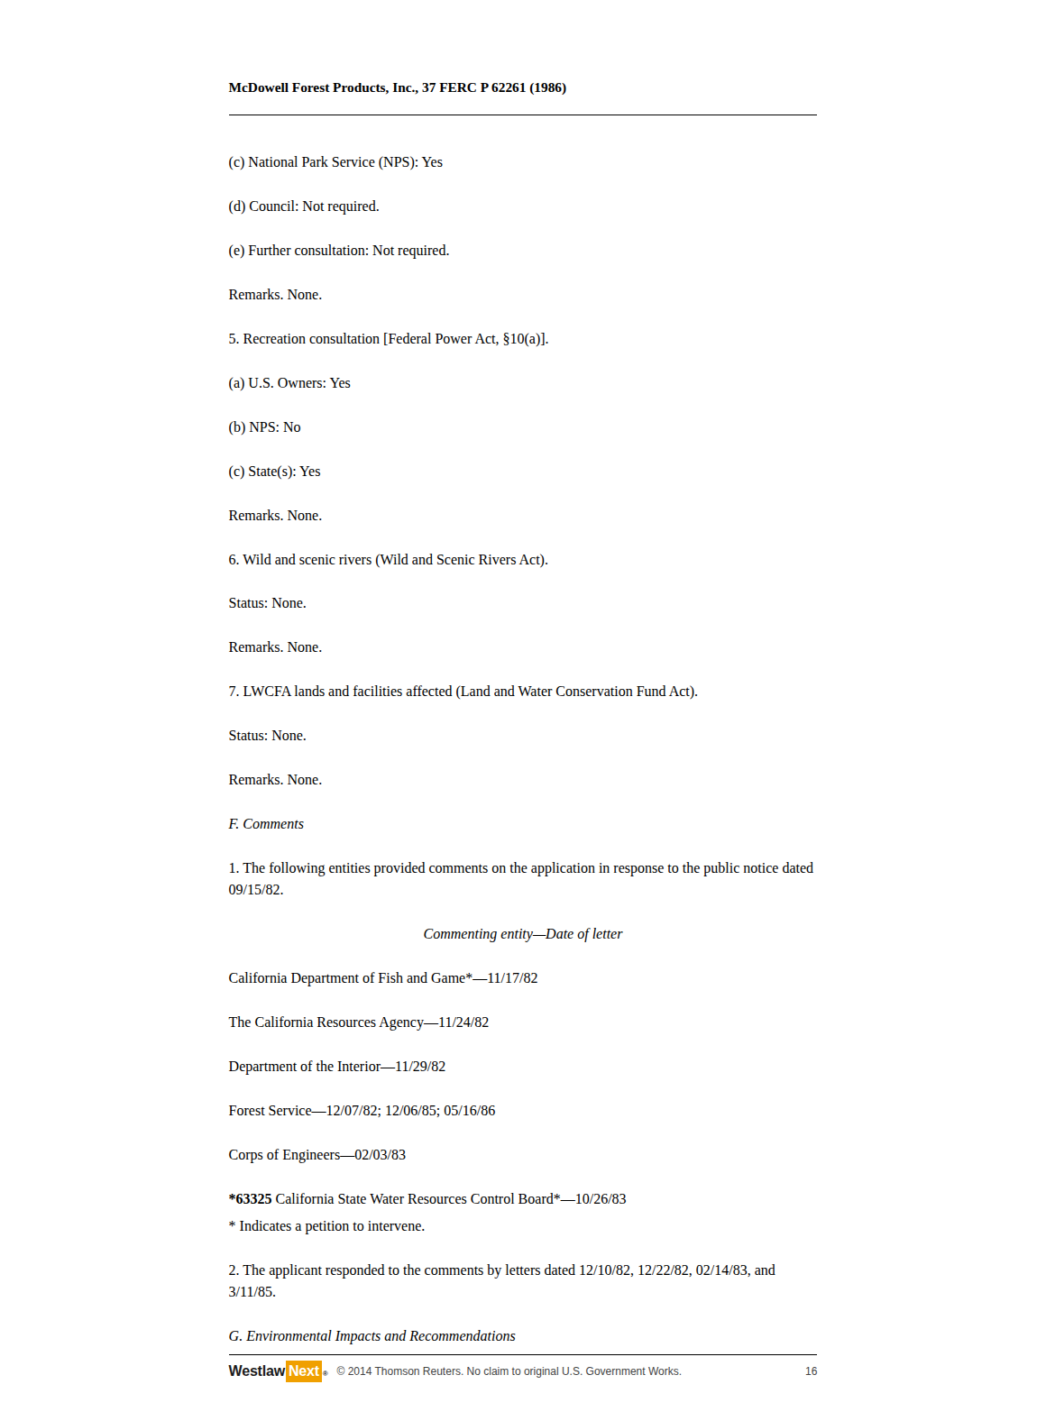McDowell Forest Products, Inc., 37 FERC P 62261 (1986)
(c) National Park Service (NPS): Yes
(d) Council: Not required.
(e) Further consultation: Not required.
Remarks. None.
5. Recreation consultation [Federal Power Act, §10(a)].
(a) U.S. Owners: Yes
(b) NPS: No
(c) State(s): Yes
Remarks. None.
6. Wild and scenic rivers (Wild and Scenic Rivers Act).
Status: None.
Remarks. None.
7. LWCFA lands and facilities affected (Land and Water Conservation Fund Act).
Status: None.
Remarks. None.
F. Comments
1. The following entities provided comments on the application in response to the public notice dated 09/15/82.
Commenting entity—Date of letter
California Department of Fish and Game*—11/17/82
The California Resources Agency—11/24/82
Department of the Interior—11/29/82
Forest Service—12/07/82; 12/06/85; 05/16/86
Corps of Engineers—02/03/83
*63325 California State Water Resources Control Board*—10/26/83
* Indicates a petition to intervene.
2. The applicant responded to the comments by letters dated 12/10/82, 12/22/82, 02/14/83, and 3/11/85.
G. Environmental Impacts and Recommendations
Westlaw Next® © 2014 Thomson Reuters. No claim to original U.S. Government Works.
16